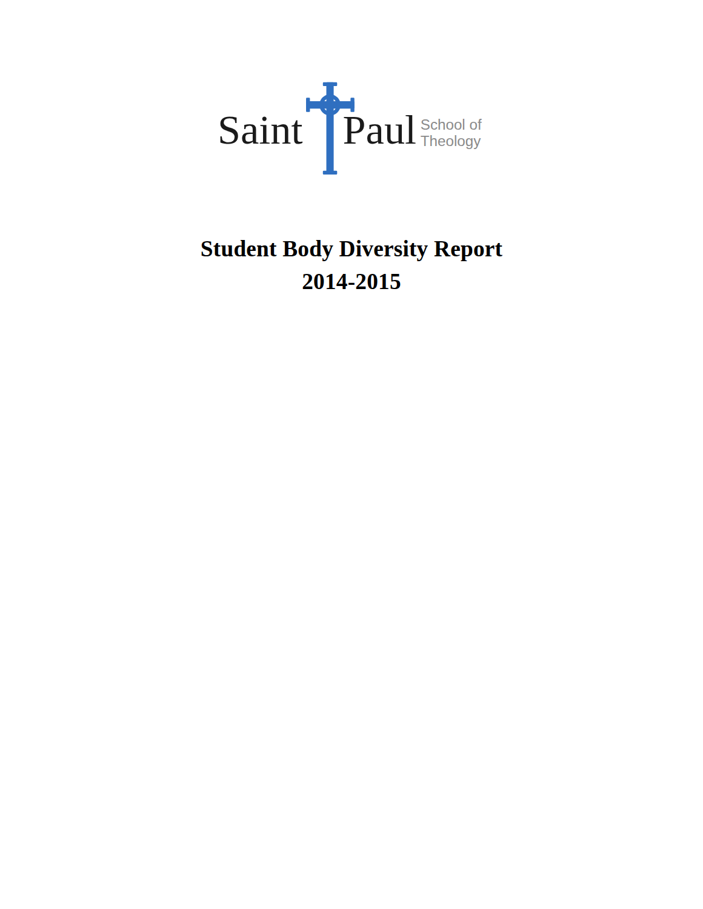Saint Paul School of Theology
Student Body Diversity Report 2014-2015